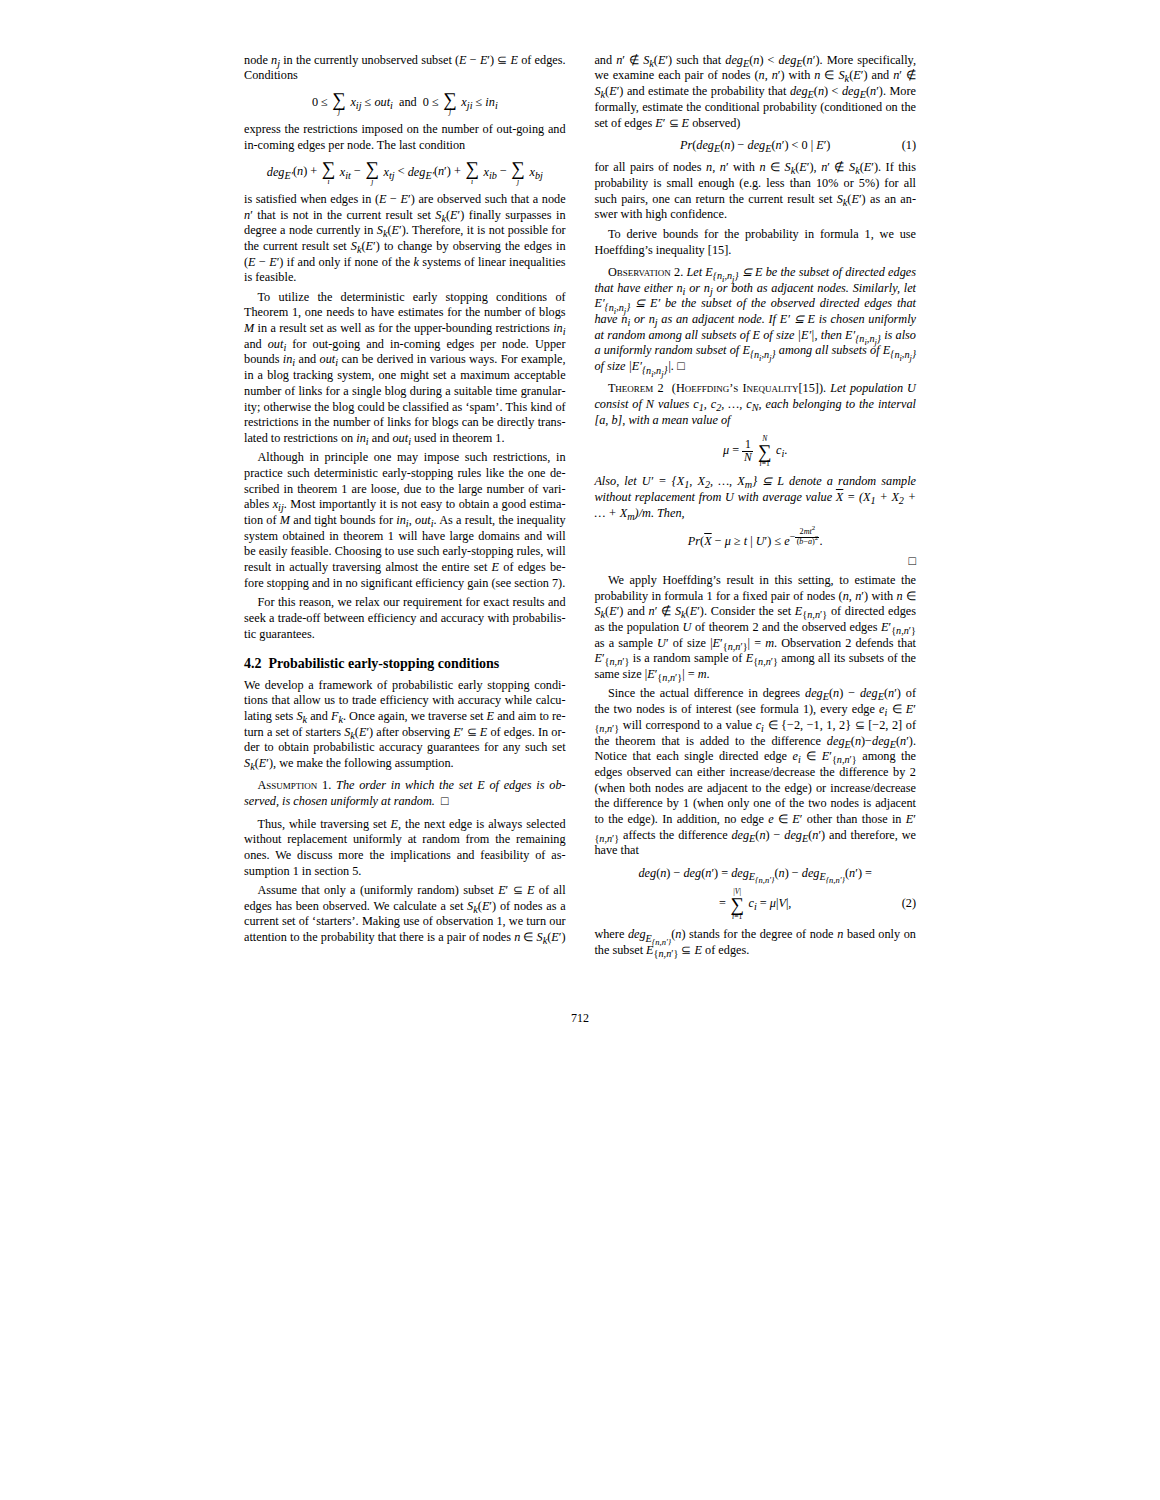node nj in the currently unobserved subset (E − E′) ⊆ E of edges. Conditions
0 ≤ ∑j xij ≤ outi and 0 ≤ ∑j xji ≤ ini
express the restrictions imposed on the number of out-going and in-coming edges per node. The last condition
degE′(n) + ∑i xit − ∑j xtj < degE′(n′) + ∑i xib − ∑j xbj
is satisfied when edges in (E − E′) are observed such that a node n′ that is not in the current result set Sk(E′) finally surpasses in degree a node currently in Sk(E′). Therefore, it is not possible for the current result set Sk(E′) to change by observing the edges in (E − E′) if and only if none of the k systems of linear inequalities is feasible.
To utilize the deterministic early stopping conditions of Theorem 1, one needs to have estimates for the number of blogs M in a result set as well as for the upper-bounding restrictions ini and outi for out-going and in-coming edges per node. Upper bounds ini and outi can be derived in various ways. For example, in a blog tracking system, one might set a maximum acceptable number of links for a single blog during a suitable time granularity; otherwise the blog could be classified as ‘spam’. This kind of restrictions in the number of links for blogs can be directly translated to restrictions on ini and outi used in theorem 1.
Although in principle one may impose such restrictions, in practice such deterministic early-stopping rules like the one described in theorem 1 are loose, due to the large number of variables xij. Most importantly it is not easy to obtain a good estimation of M and tight bounds for ini, outi. As a result, the inequality system obtained in theorem 1 will have large domains and will be easily feasible. Choosing to use such early-stopping rules, will result in actually traversing almost the entire set E of edges before stopping and in no significant efficiency gain (see section 7).
For this reason, we relax our requirement for exact results and seek a trade-off between efficiency and accuracy with probabilistic guarantees.
4.2 Probabilistic early-stopping conditions
We develop a framework of probabilistic early stopping conditions that allow us to trade efficiency with accuracy while calculating sets Sk and Fk. Once again, we traverse set E and aim to return a set of starters Sk(E′) after observing E′ ⊆ E of edges. In order to obtain probabilistic accuracy guarantees for any such set Sk(E′), we make the following assumption.
Assumption 1. The order in which the set E of edges is observed, is chosen uniformly at random. □
Thus, while traversing set E, the next edge is always selected without replacement uniformly at random from the remaining ones. We discuss more the implications and feasibility of assumption 1 in section 5.
Assume that only a (uniformly random) subset E′ ⊆ E of all edges has been observed. We calculate a set Sk(E′) of nodes as a current set of ‘starters’. Making use of observation 1, we turn our attention to the probability that there is a pair of nodes n ∈ Sk(E′) and n′ ∉ Sk(E′) such that degE(n) < degE(n′). More specifically, we examine each pair of nodes (n, n′) with n ∈ Sk(E′) and n′ ∉ Sk(E′) and estimate the probability that degE(n) < degE(n′). More formally, estimate the conditional probability (conditioned on the set of edges E′ ⊆ E observed)
Pr(degE(n) − degE(n′) < 0 | E′)(1)
for all pairs of nodes n, n′ with n ∈ Sk(E′), n′ ∉ Sk(E′). If this probability is small enough (e.g. less than 10% or 5%) for all such pairs, one can return the current result set Sk(E′) as an answer with high confidence.
To derive bounds for the probability in formula 1, we use Hoeffding’s inequality [15].
Observation 2. Let E{ni,nj} ⊆ E be the subset of directed edges that have either ni or nj or both as adjacent nodes. Similarly, let E′{ni,nj} ⊆ E′ be the subset of the observed directed edges that have ni or nj as an adjacent node. If E′ ⊆ E is chosen uniformly at random among all subsets of E of size |E′|, then E′{ni,nj} is also a uniformly random subset of E{ni,nj} among all subsets of E{ni,nj} of size |E′{ni,nj}|. □
Theorem 2 (Hoeffding’s Inequality[15]). Let population U consist of N values c1, c2, …, cN, each belonging to the interval [a, b], with a mean value of
μ = 1 N N∑i=1 ci.
Also, let U′ = {X1, X2, …, Xm} ⊆ L denote a random sample without replacement from U with average value X = (X1 + X2 + … + Xm)/m. Then,
Pr(X − μ ≥ t | U′) ≤ e−2mt2(b−a)2.
□
We apply Hoeffding’s result in this setting, to estimate the probability in formula 1 for a fixed pair of nodes (n, n′) with n ∈ Sk(E′) and n′ ∉ Sk(E′). Consider the set E{n,n′} of directed edges as the population U of theorem 2 and the observed edges E′{n,n′} as a sample U′ of size |E′{n,n′}| = m. Observation 2 defends that E′{n,n′} is a random sample of E{n,n′} among all its subsets of the same size |E′{n,n′}| = m.
Since the actual difference in degrees degE(n) − degE(n′) of the two nodes is of interest (see formula 1), every edge ei ∈ E′{n,n′} will correspond to a value ci ∈ {−2, −1, 1, 2} ⊆ [−2, 2] of the theorem that is added to the difference degE(n)−degE(n′). Notice that each single directed edge ei ∈ E′{n,n′} among the edges observed can either increase/decrease the difference by 2 (when both nodes are adjacent to the edge) or increase/decrease the difference by 1 (when only one of the two nodes is adjacent to the edge). In addition, no edge e ∈ E′ other than those in E′{n,n′} affects the difference degE(n) − degE(n′) and therefore, we have that
deg(n) − deg(n′) = degE{n,n′}(n) − degE{n,n′}(n′) =
= |V|∑i=1 ci = μ|V|,(2)
where degE{n,n′}(n) stands for the degree of node n based only on the subset E{n,n′} ⊆ E of edges.
712